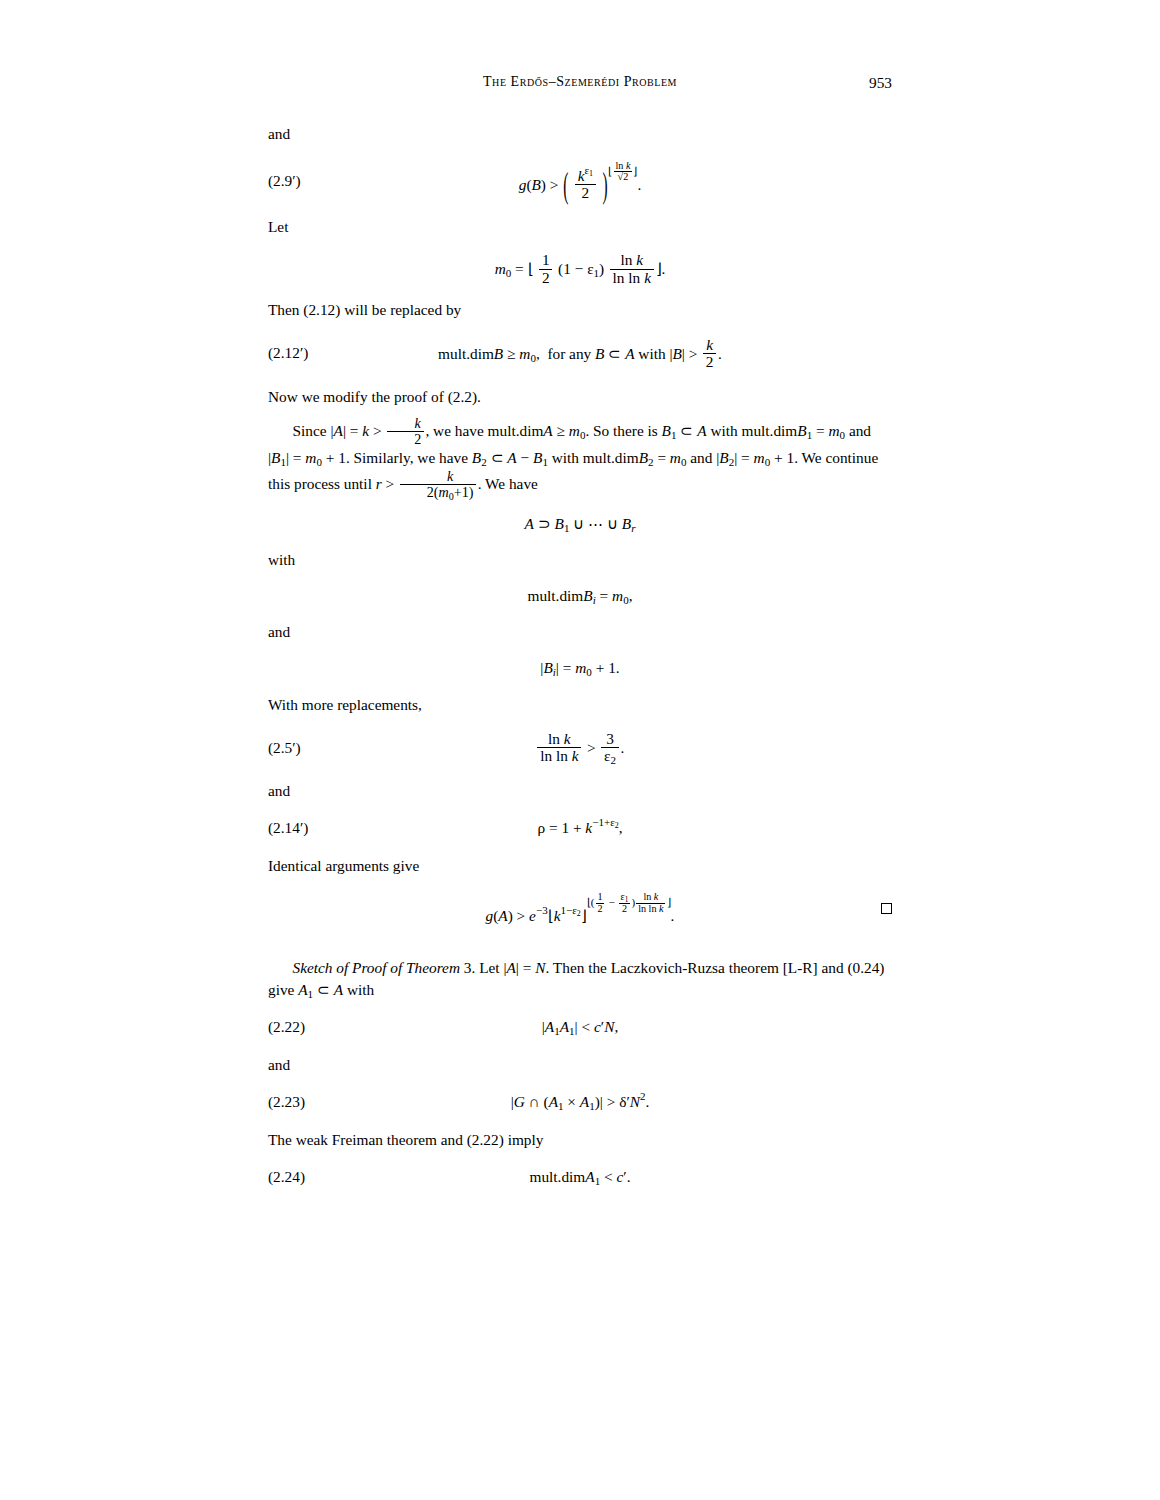The Erdős–Szemerédi Problem 953
and
(2.9′) g(B) > ( kε1 2 ) ln k√2.
Let
m0 = 12 (1 − ε1) ln k ln ln k .
Then (2.12) will be replaced by
(2.12′) mult.dim B ≥ m0, for any B ⊂ A with |B| > k 2.
Now we modify the proof of (2.2).
Since |A| = k > k 2, we have mult.dim A ≥ m0. So there is B1 ⊂ A with mult.dim B1 = m0 and |B1| = m0 + 1. Similarly, we have B2 ⊂ A − B1 with mult.dim B2 = m0 and |B2| = m0 + 1. We continue this process until r > k 2(m0+1). We have
A ⊃ B1 ∪ ⋯ ∪ Br
with
mult.dim Bi = m0,
and
|Bi| = m0 + 1.
With more replacements,
(2.5′) ln k ln ln k > 3 ε2.
and
(2.14′) ρ = 1 + k−1+ε2,
Identical arguments give
g(A) > e−3 k1−ε2 (12 − ε12)ln k ln ln k.
Sketch of Proof of Theorem 3. Let |A| = N. Then the Laczkovich-Ruzsa theorem [L-R] and (0.24) give A1 ⊂ A with
(2.22) |A1A1| < c′N,
and
(2.23) |G ∩ (A1 × A1)| > δ′N2.
The weak Freiman theorem and (2.22) imply
(2.24) mult.dim A1 < c′.